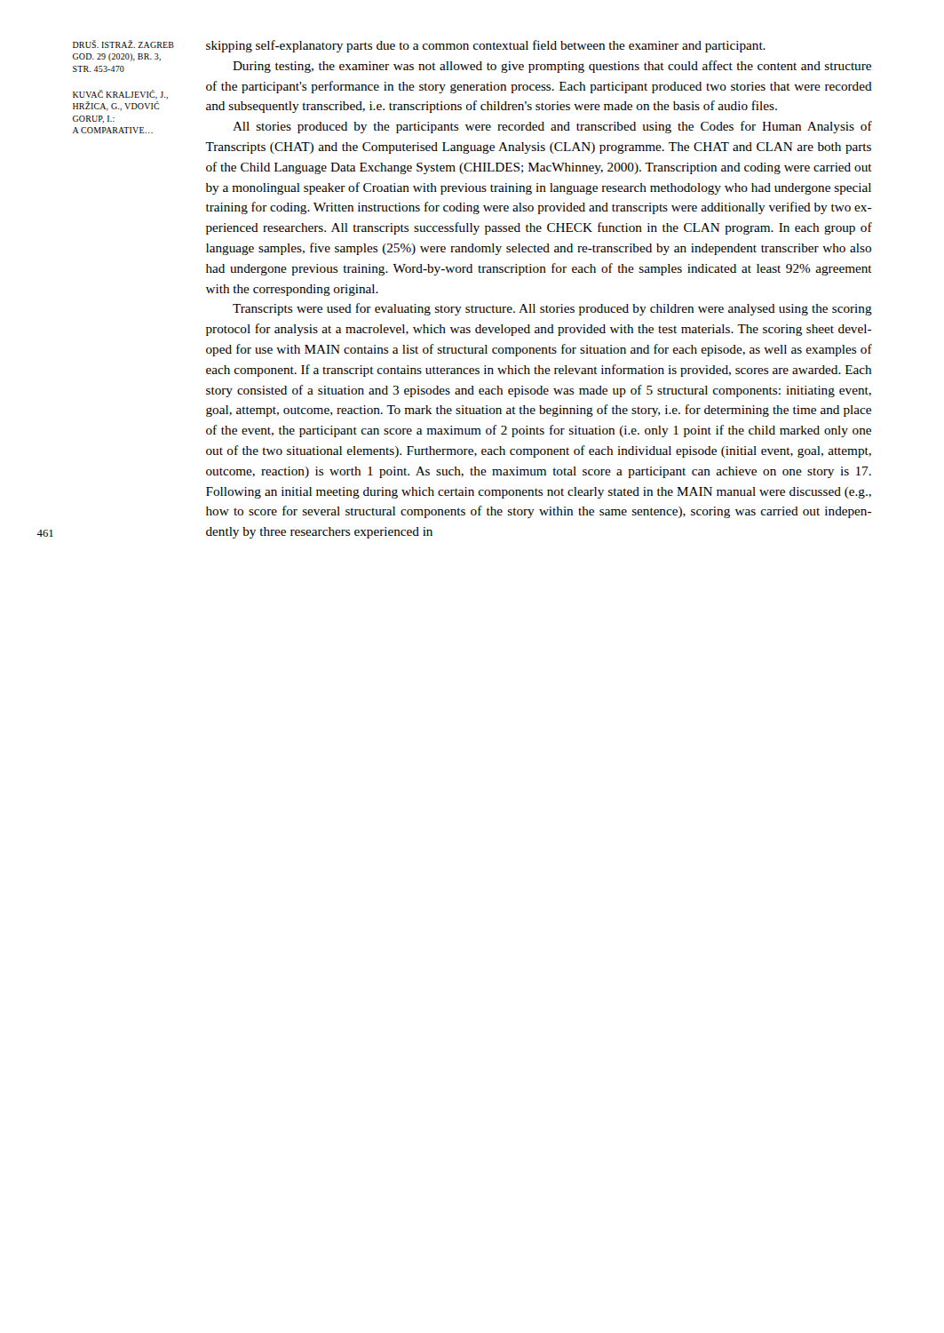DRUŠ. ISTRAŽ. ZAGREB
GOD. 29 (2020), BR. 3,
STR. 453-470
KUVAČ KRALJEVIĆ, J.,
HRŽICA, G., VDOVIĆ
GORUP, I.:
A COMPARATIVE…
skipping self-explanatory parts due to a common contextual field between the examiner and participant.
During testing, the examiner was not allowed to give prompting questions that could affect the content and structure of the participant's performance in the story generation process. Each participant produced two stories that were recorded and subsequently transcribed, i.e. transcriptions of children's stories were made on the basis of audio files.
All stories produced by the participants were recorded and transcribed using the Codes for Human Analysis of Transcripts (CHAT) and the Computerised Language Analysis (CLAN) programme. The CHAT and CLAN are both parts of the Child Language Data Exchange System (CHILDES; MacWhinney, 2000). Transcription and coding were carried out by a monolingual speaker of Croatian with previous training in language research methodology who had undergone special training for coding. Written instructions for coding were also provided and transcripts were additionally verified by two experienced researchers. All transcripts successfully passed the CHECK function in the CLAN program. In each group of language samples, five samples (25%) were randomly selected and re-transcribed by an independent transcriber who also had undergone previous training. Word-by-word transcription for each of the samples indicated at least 92% agreement with the corresponding original.
Transcripts were used for evaluating story structure. All stories produced by children were analysed using the scoring protocol for analysis at a macrolevel, which was developed and provided with the test materials. The scoring sheet developed for use with MAIN contains a list of structural components for situation and for each episode, as well as examples of each component. If a transcript contains utterances in which the relevant information is provided, scores are awarded. Each story consisted of a situation and 3 episodes and each episode was made up of 5 structural components: initiating event, goal, attempt, outcome, reaction. To mark the situation at the beginning of the story, i.e. for determining the time and place of the event, the participant can score a maximum of 2 points for situation (i.e. only 1 point if the child marked only one out of the two situational elements). Furthermore, each component of each individual episode (initial event, goal, attempt, outcome, reaction) is worth 1 point. As such, the maximum total score a participant can achieve on one story is 17. Following an initial meeting during which certain components not clearly stated in the MAIN manual were discussed (e.g., how to score for several structural components of the story within the same sentence), scoring was carried out independently by three researchers experienced in
461